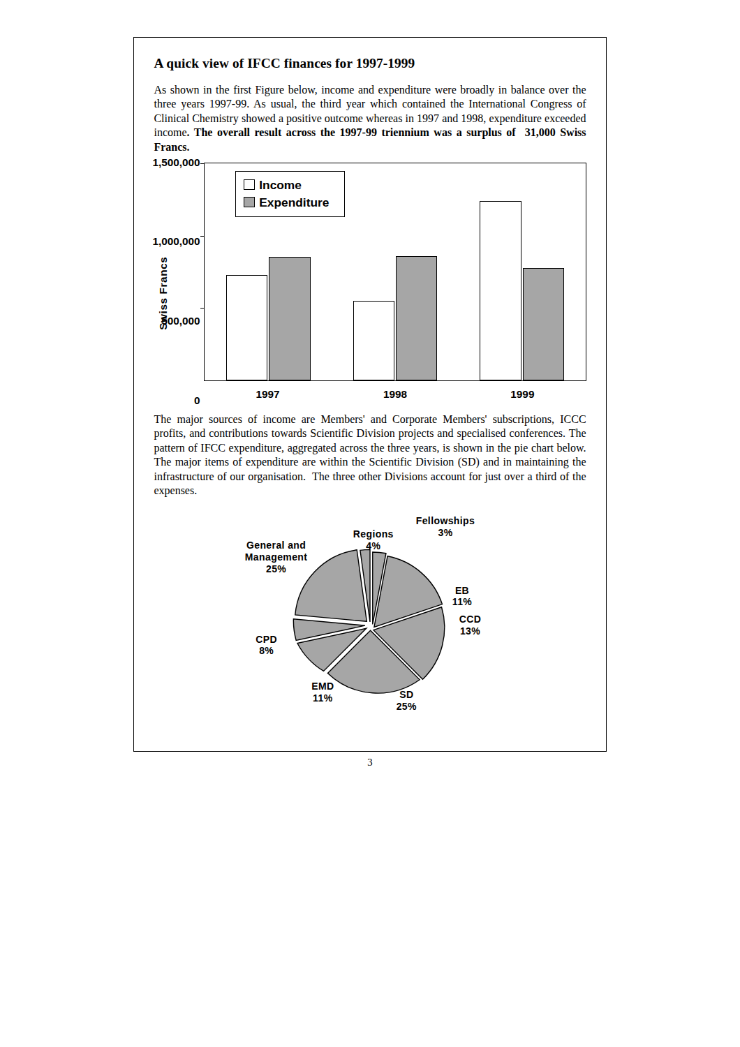A quick view of IFCC finances for 1997-1999
As shown in the first Figure below, income and expenditure were broadly in balance over the three years 1997-99. As usual, the third year which contained the International Congress of Clinical Chemistry showed a positive outcome whereas in 1997 and 1998, expenditure exceeded income. The overall result across the 1997-99 triennium was a surplus of 31,000 Swiss Francs.
Swiss Francs
1,500,000 1,000,000 500,000 0
Income
Expenditure
1997 1998 1999
The major sources of income are Members' and Corporate Members' subscriptions, ICCC profits, and contributions towards Scientific Division projects and specialised conferences. The pattern of IFCC expenditure, aggregated across the three years, is shown in the pie chart below. The major items of expenditure are within the Scientific Division (SD) and in maintaining the infrastructure of our organisation. The three other Divisions account for just over a third of the expenses.
Fellowships
3%
Regions
4%
General and
Management
25%
EB
11%
CCD
13%
SD
25%
EMD
11%
CPD
8%
3